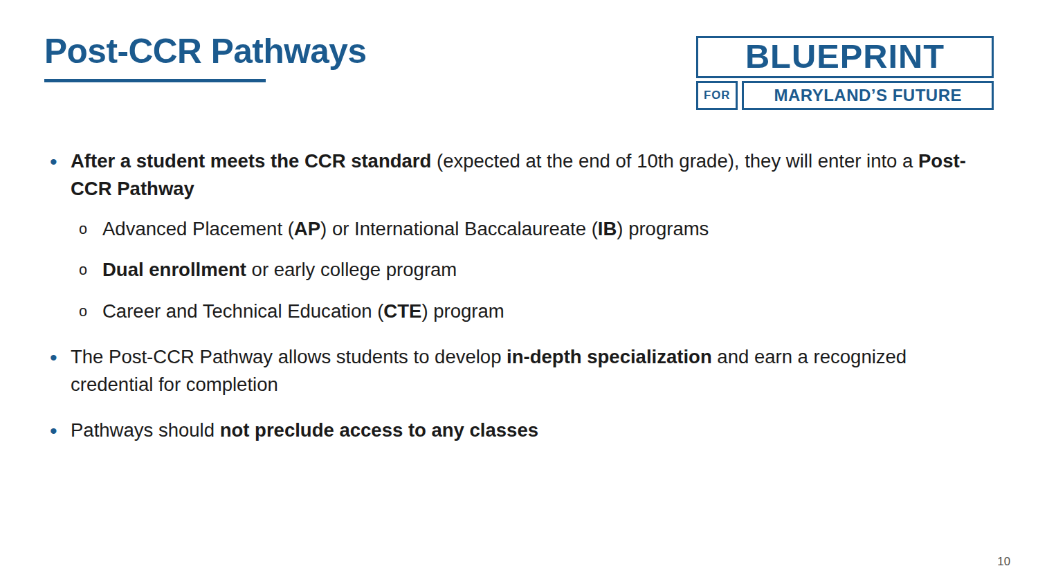Post-CCR Pathways
BLUEPRINT
FOR
MARYLAND’S FUTURE
After a student meets the CCR standard (expected at the end of 10th grade), they will enter into a Post-CCR Pathway
Advanced Placement (AP) or International Baccalaureate (IB) programs
Dual enrollment or early college program
Career and Technical Education (CTE) program
The Post-CCR Pathway allows students to develop in-depth specialization and earn a recognized credential for completion
Pathways should not preclude access to any classes
10